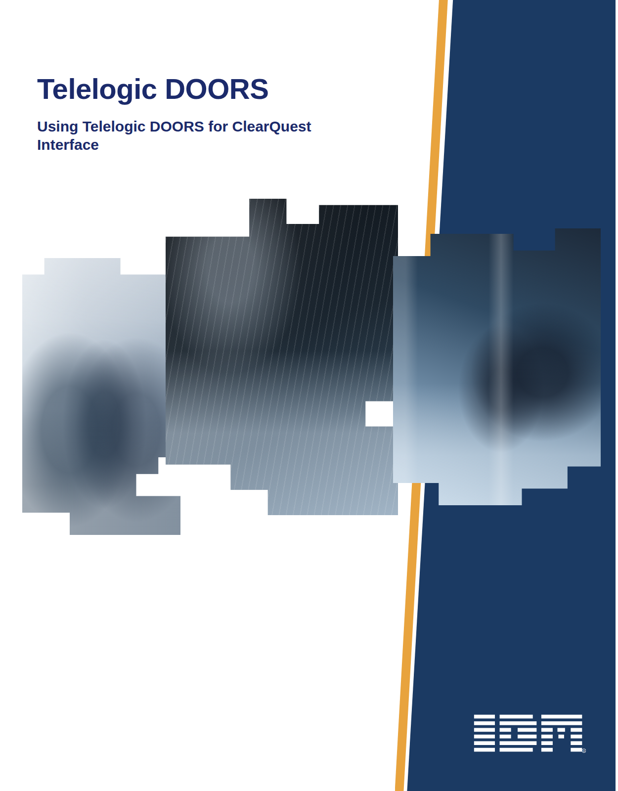Telelogic DOORS
Using Telelogic DOORS for ClearQuest
Interface
IBM R